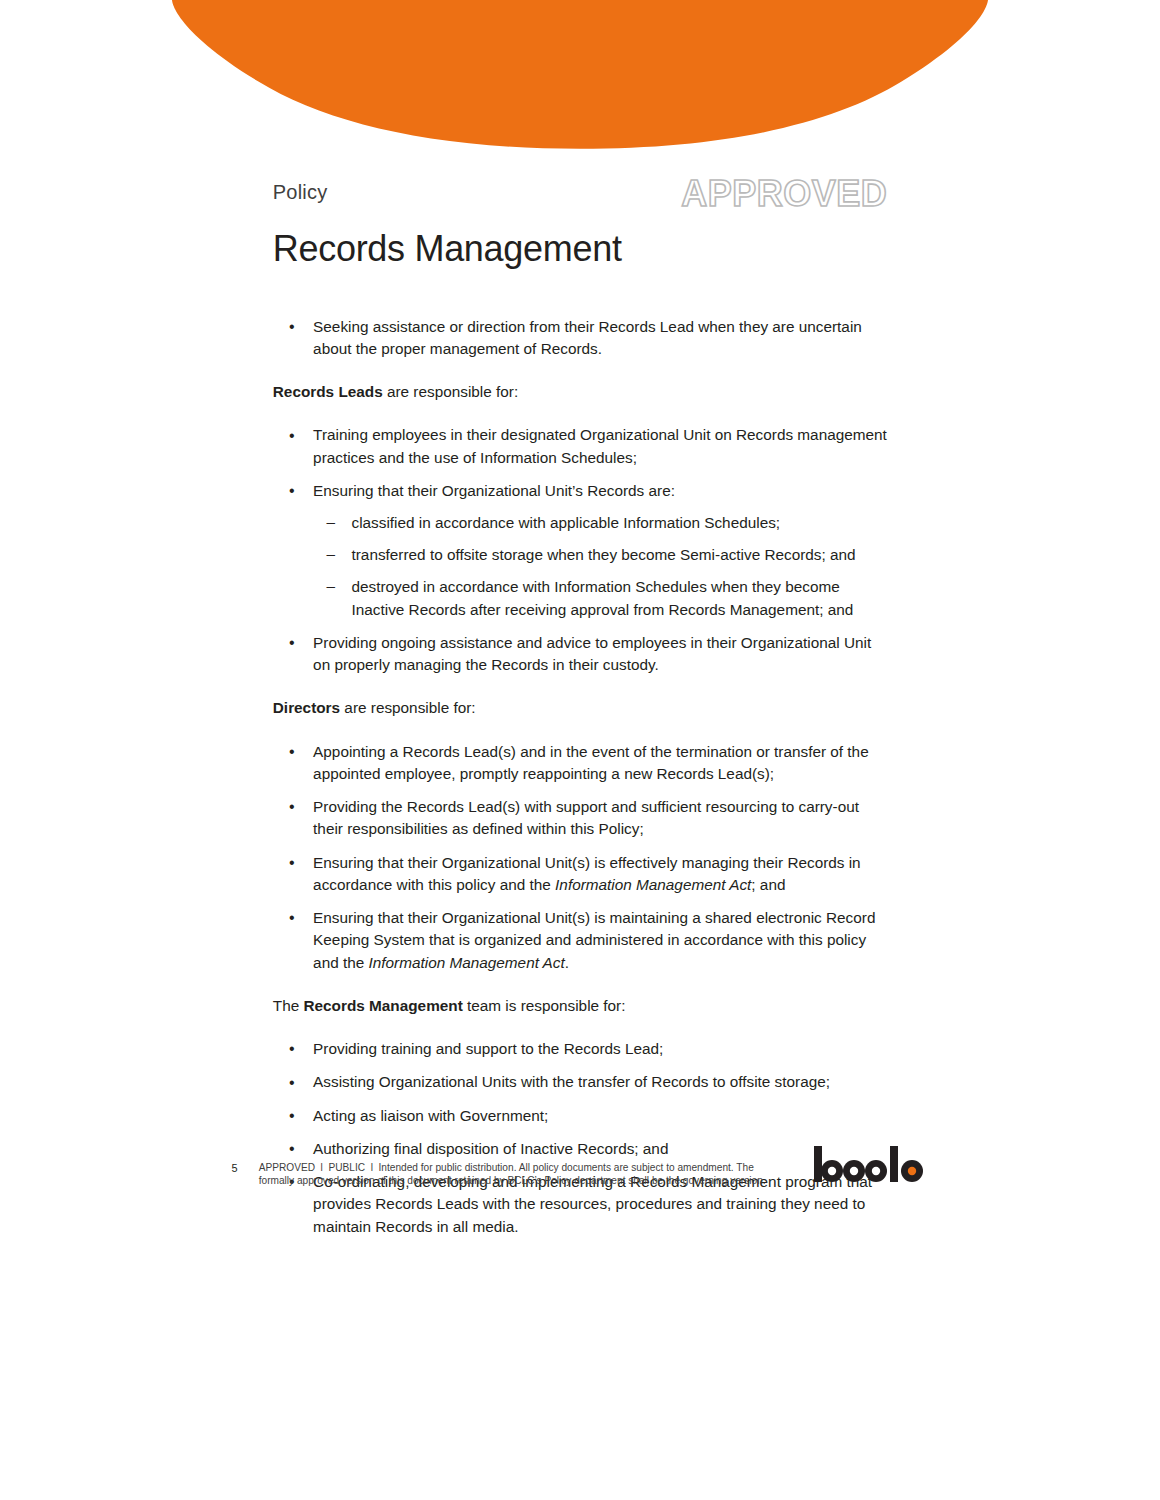Policy
APPROVED
Records Management
Seeking assistance or direction from their Records Lead when they are uncertain about the proper management of Records.
Records Leads are responsible for:
Training employees in their designated Organizational Unit on Records management practices and the use of Information Schedules;
Ensuring that their Organizational Unit’s Records are:
classified in accordance with applicable Information Schedules;
transferred to offsite storage when they become Semi-active Records; and
destroyed in accordance with Information Schedules when they become Inactive Records after receiving approval from Records Management; and
Providing ongoing assistance and advice to employees in their Organizational Unit on properly managing the Records in their custody.
Directors are responsible for:
Appointing a Records Lead(s) and in the event of the termination or transfer of the appointed employee, promptly reappointing a new Records Lead(s);
Providing the Records Lead(s) with support and sufficient resourcing to carry-out their responsibilities as defined within this Policy;
Ensuring that their Organizational Unit(s) is effectively managing their Records in accordance with this policy and the Information Management Act; and
Ensuring that their Organizational Unit(s) is maintaining a shared electronic Record Keeping System that is organized and administered in accordance with this policy and the Information Management Act.
The Records Management team is responsible for:
Providing training and support to the Records Lead;
Assisting Organizational Units with the transfer of Records to offsite storage;
Acting as liaison with Government;
Authorizing final disposition of Inactive Records; and
Co-ordinating, developing and implementing a Records Management program that provides Records Leads with the resources, procedures and training they need to maintain Records in all media.
5 APPROVED l PUBLIC l Intended for public distribution. All policy documents are subject to amendment. The formally approved version of this document retained by BCLC’s Policy department shall be the governing version.